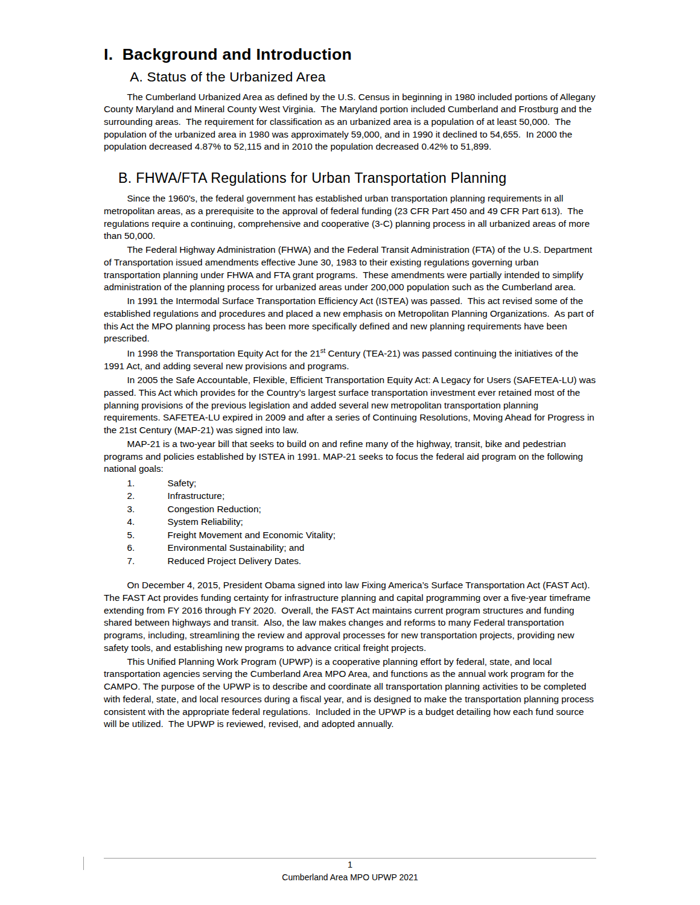I. Background and Introduction
A. Status of the Urbanized Area
The Cumberland Urbanized Area as defined by the U.S. Census in beginning in 1980 included portions of Allegany County Maryland and Mineral County West Virginia. The Maryland portion included Cumberland and Frostburg and the surrounding areas. The requirement for classification as an urbanized area is a population of at least 50,000. The population of the urbanized area in 1980 was approximately 59,000, and in 1990 it declined to 54,655. In 2000 the population decreased 4.87% to 52,115 and in 2010 the population decreased 0.42% to 51,899.
B. FHWA/FTA Regulations for Urban Transportation Planning
Since the 1960's, the federal government has established urban transportation planning requirements in all metropolitan areas, as a prerequisite to the approval of federal funding (23 CFR Part 450 and 49 CFR Part 613). The regulations require a continuing, comprehensive and cooperative (3-C) planning process in all urbanized areas of more than 50,000.
The Federal Highway Administration (FHWA) and the Federal Transit Administration (FTA) of the U.S. Department of Transportation issued amendments effective June 30, 1983 to their existing regulations governing urban transportation planning under FHWA and FTA grant programs. These amendments were partially intended to simplify administration of the planning process for urbanized areas under 200,000 population such as the Cumberland area.
In 1991 the Intermodal Surface Transportation Efficiency Act (ISTEA) was passed. This act revised some of the established regulations and procedures and placed a new emphasis on Metropolitan Planning Organizations. As part of this Act the MPO planning process has been more specifically defined and new planning requirements have been prescribed.
In 1998 the Transportation Equity Act for the 21st Century (TEA-21) was passed continuing the initiatives of the 1991 Act, and adding several new provisions and programs.
In 2005 the Safe Accountable, Flexible, Efficient Transportation Equity Act: A Legacy for Users (SAFETEA-LU) was passed. This Act which provides for the Country’s largest surface transportation investment ever retained most of the planning provisions of the previous legislation and added several new metropolitan transportation planning requirements. SAFETEA-LU expired in 2009 and after a series of Continuing Resolutions, Moving Ahead for Progress in the 21st Century (MAP-21) was signed into law.
MAP-21 is a two-year bill that seeks to build on and refine many of the highway, transit, bike and pedestrian programs and policies established by ISTEA in 1991. MAP-21 seeks to focus the federal aid program on the following national goals:
1. Safety;
2. Infrastructure;
3. Congestion Reduction;
4. System Reliability;
5. Freight Movement and Economic Vitality;
6. Environmental Sustainability; and
7. Reduced Project Delivery Dates.
On December 4, 2015, President Obama signed into law Fixing America’s Surface Transportation Act (FAST Act). The FAST Act provides funding certainty for infrastructure planning and capital programming over a five-year timeframe extending from FY 2016 through FY 2020. Overall, the FAST Act maintains current program structures and funding shared between highways and transit. Also, the law makes changes and reforms to many Federal transportation programs, including, streamlining the review and approval processes for new transportation projects, providing new safety tools, and establishing new programs to advance critical freight projects.
This Unified Planning Work Program (UPWP) is a cooperative planning effort by federal, state, and local transportation agencies serving the Cumberland Area MPO Area, and functions as the annual work program for the CAMPO. The purpose of the UPWP is to describe and coordinate all transportation planning activities to be completed with federal, state, and local resources during a fiscal year, and is designed to make the transportation planning process consistent with the appropriate federal regulations. Included in the UPWP is a budget detailing how each fund source will be utilized. The UPWP is reviewed, revised, and adopted annually.
1
Cumberland Area MPO UPWP 2021